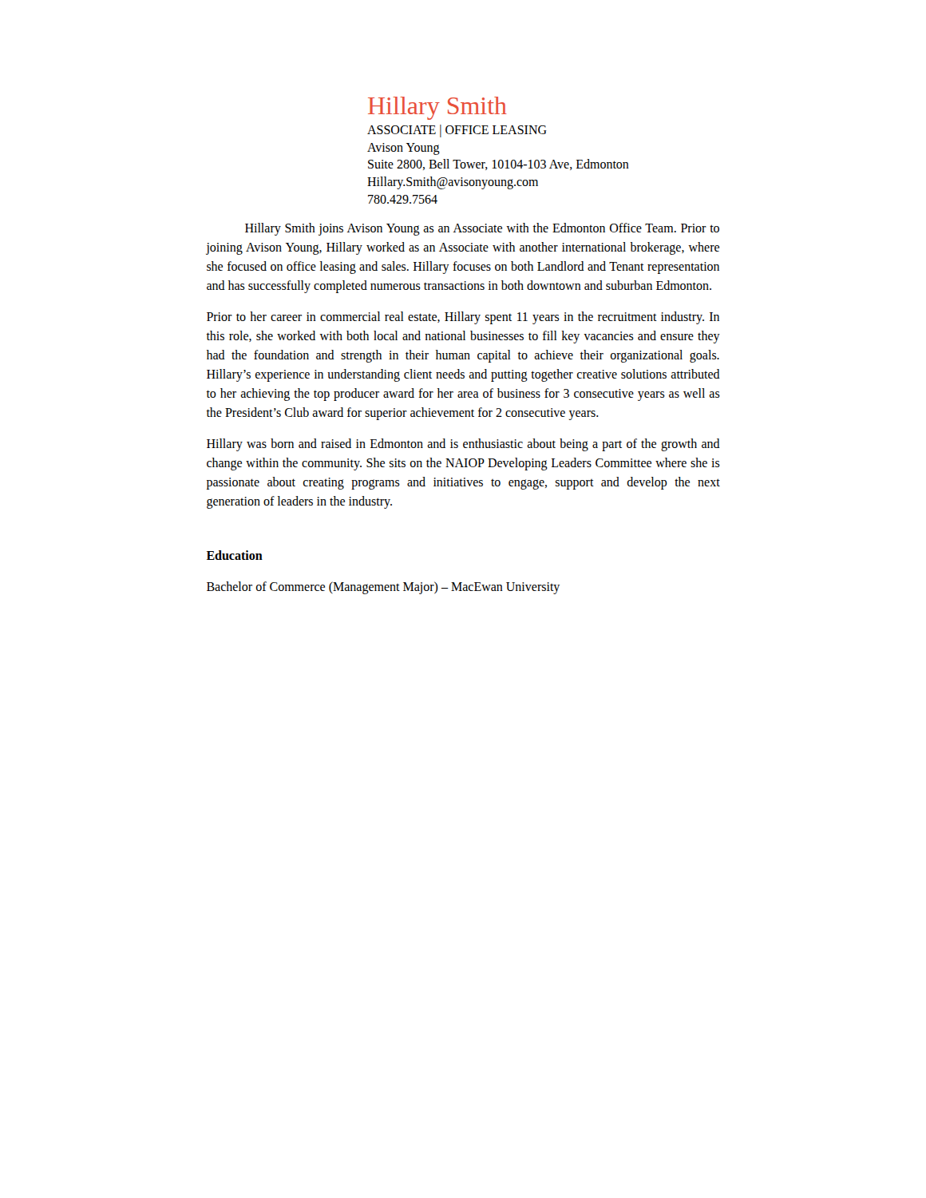Hillary Smith
ASSOCIATE | OFFICE LEASING
Avison Young
Suite 2800, Bell Tower, 10104-103 Ave, Edmonton
Hillary.Smith@avisonyoung.com
780.429.7564
Hillary Smith joins Avison Young as an Associate with the Edmonton Office Team. Prior to joining Avison Young, Hillary worked as an Associate with another international brokerage, where she focused on office leasing and sales. Hillary focuses on both Landlord and Tenant representation and has successfully completed numerous transactions in both downtown and suburban Edmonton.
Prior to her career in commercial real estate, Hillary spent 11 years in the recruitment industry. In this role, she worked with both local and national businesses to fill key vacancies and ensure they had the foundation and strength in their human capital to achieve their organizational goals. Hillary’s experience in understanding client needs and putting together creative solutions attributed to her achieving the top producer award for her area of business for 3 consecutive years as well as the President’s Club award for superior achievement for 2 consecutive years.
Hillary was born and raised in Edmonton and is enthusiastic about being a part of the growth and change within the community. She sits on the NAIOP Developing Leaders Committee where she is passionate about creating programs and initiatives to engage, support and develop the next generation of leaders in the industry.
Education
Bachelor of Commerce (Management Major) – MacEwan University